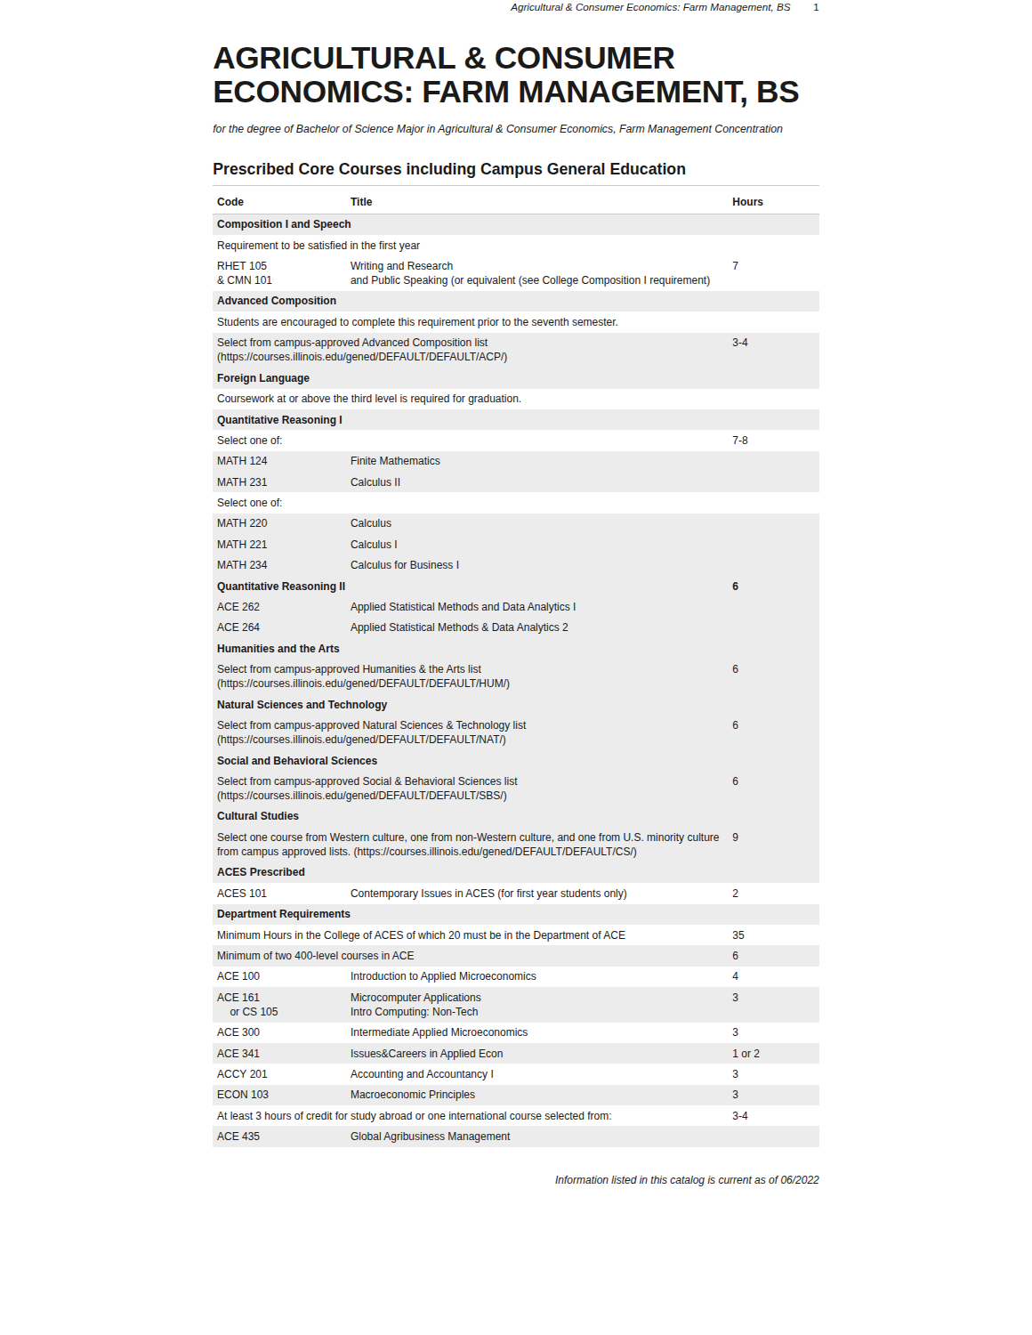Agricultural & Consumer Economics: Farm Management, BS 1
Agricultural & Consumer Economics: Farm Management, BS
for the degree of Bachelor of Science Major in Agricultural & Consumer Economics, Farm Management Concentration
Prescribed Core Courses including Campus General Education
| Code | Title | Hours |
| --- | --- | --- |
| Composition I and Speech |
| Requirement to be satisfied in the first year | |
| RHET 105 & CMN 101 | Writing and Research and Public Speaking (or equivalent (see College Composition I requirement) | 7 |
| Advanced Composition |
| Students are encouraged to complete this requirement prior to the seventh semester. | |
| Select from campus-approved Advanced Composition list ( https://courses.illinois.edu/gened/DEFAULT/DEFAULT/ACP/ ) | 3-4 |
| Foreign Language |
| Coursework at or above the third level is required for graduation. | |
| Quantitative Reasoning I |
| Select one of: | 7-8 |
| MATH 124 | Finite Mathematics | |
| MATH 231 | Calculus II | |
| Select one of: | |
| MATH 220 | Calculus | |
| MATH 221 | Calculus I | |
| MATH 234 | Calculus for Business I | |
| Quantitative Reasoning II | 6 |
| ACE 262 | Applied Statistical Methods and Data Analytics I | |
| ACE 264 | Applied Statistical Methods & Data Analytics 2 | |
| Humanities and the Arts |
| Select from campus-approved Humanities & the Arts list ( https://courses.illinois.edu/gened/DEFAULT/DEFAULT/HUM/ ) | 6 |
| Natural Sciences and Technology |
| Select from campus-approved Natural Sciences & Technology list ( https://courses.illinois.edu/gened/DEFAULT/DEFAULT/NAT/ ) | 6 |
| Social and Behavioral Sciences |
| Select from campus-approved Social & Behavioral Sciences list ( https://courses.illinois.edu/gened/DEFAULT/DEFAULT/SBS/ ) | 6 |
| Cultural Studies |
| Select one course from Western culture, one from non-Western culture, and one from U.S. minority culture from campus approved lists. ( https://courses.illinois.edu/gened/DEFAULT/DEFAULT/CS/ ) | 9 |
| ACES Prescribed |
| ACES 101 | Contemporary Issues in ACES (for first year students only) | 2 |
| Department Requirements |
| Minimum Hours in the College of ACES of which 20 must be in the Department of ACE | 35 |
| Minimum of two 400-level courses in ACE | 6 |
| ACE 100 | Introduction to Applied Microeconomics | 4 |
| ACE 161 or CS 105 | Microcomputer Applications Intro Computing: Non-Tech | 3 |
| ACE 300 | Intermediate Applied Microeconomics | 3 |
| ACE 341 | Issues&Careers in Applied Econ | 1 or 2 |
| ACCY 201 | Accounting and Accountancy I | 3 |
| ECON 103 | Macroeconomic Principles | 3 |
| At least 3 hours of credit for study abroad or one international course selected from: | 3-4 |
| ACE 435 | Global Agribusiness Management | |
Information listed in this catalog is current as of 06/2022